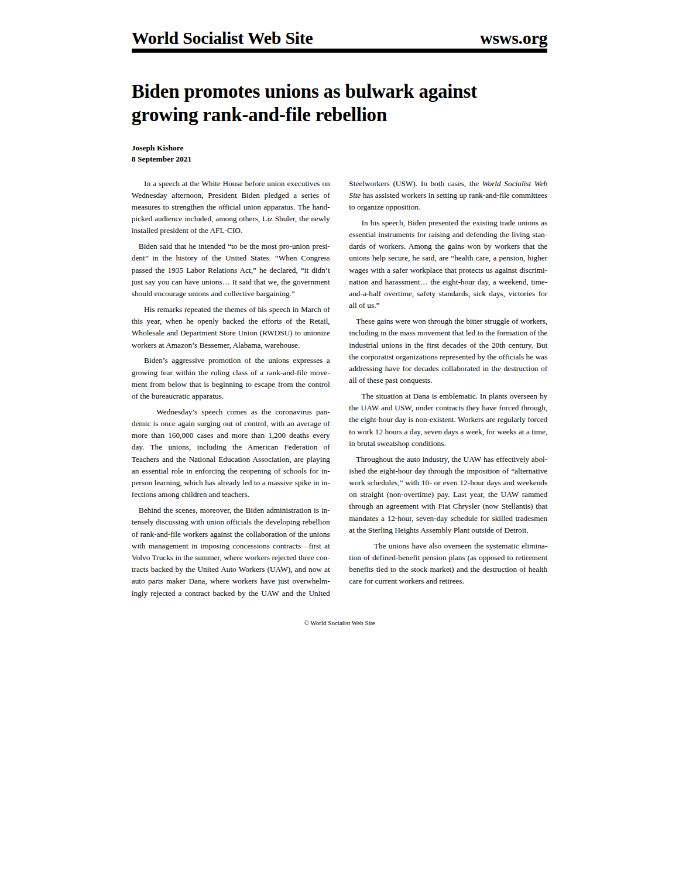World Socialist Web Site
wsws.org
Biden promotes unions as bulwark against growing rank-and-file rebellion
Joseph Kishore 8 September 2021
In a speech at the White House before union executives on Wednesday afternoon, President Biden pledged a series of measures to strengthen the official union apparatus. The hand-picked audience included, among others, Liz Shuler, the newly installed president of the AFL-CIO.
Biden said that he intended “to be the most pro-union president” in the history of the United States. “When Congress passed the 1935 Labor Relations Act,” he declared, “it didn’t just say you can have unions… It said that we, the government should encourage unions and collective bargaining.”
His remarks repeated the themes of his speech in March of this year, when he openly backed the efforts of the Retail, Wholesale and Department Store Union (RWDSU) to unionize workers at Amazon’s Bessemer, Alabama, warehouse.
Biden’s aggressive promotion of the unions expresses a growing fear within the ruling class of a rank-and-file movement from below that is beginning to escape from the control of the bureaucratic apparatus.
Wednesday’s speech comes as the coronavirus pandemic is once again surging out of control, with an average of more than 160,000 cases and more than 1,200 deaths every day. The unions, including the American Federation of Teachers and the National Education Association, are playing an essential role in enforcing the reopening of schools for in-person learning, which has already led to a massive spike in infections among children and teachers.
Behind the scenes, moreover, the Biden administration is intensely discussing with union officials the developing rebellion of rank-and-file workers against the collaboration of the unions with management in imposing concessions contracts—first at Volvo Trucks in the summer, where workers rejected three contracts backed by the United Auto Workers (UAW), and now at auto parts maker Dana, where workers have just overwhelmingly rejected a contract backed by the UAW and the United Steelworkers (USW). In both cases, the World Socialist Web Site has assisted workers in setting up rank-and-file committees to organize opposition.
In his speech, Biden presented the existing trade unions as essential instruments for raising and defending the living standards of workers. Among the gains won by workers that the unions help secure, he said, are “health care, a pension, higher wages with a safer workplace that protects us against discrimination and harassment… the eight-hour day, a weekend, time-and-a-half overtime, safety standards, sick days, victories for all of us.”
These gains were won through the bitter struggle of workers, including in the mass movement that led to the formation of the industrial unions in the first decades of the 20th century. But the corporatist organizations represented by the officials he was addressing have for decades collaborated in the destruction of all of these past conquests.
The situation at Dana is emblematic. In plants overseen by the UAW and USW, under contracts they have forced through, the eight-hour day is non-existent. Workers are regularly forced to work 12 hours a day, seven days a week, for weeks at a time, in brutal sweatshop conditions.
Throughout the auto industry, the UAW has effectively abolished the eight-hour day through the imposition of “alternative work schedules,” with 10- or even 12-hour days and weekends on straight (non-overtime) pay. Last year, the UAW rammed through an agreement with Fiat Chrysler (now Stellantis) that mandates a 12-hour, seven-day schedule for skilled tradesmen at the Sterling Heights Assembly Plant outside of Detroit.
The unions have also overseen the systematic elimination of defined-benefit pension plans (as opposed to retirement benefits tied to the stock market) and the destruction of health care for current workers and retirees.
© World Socialist Web Site